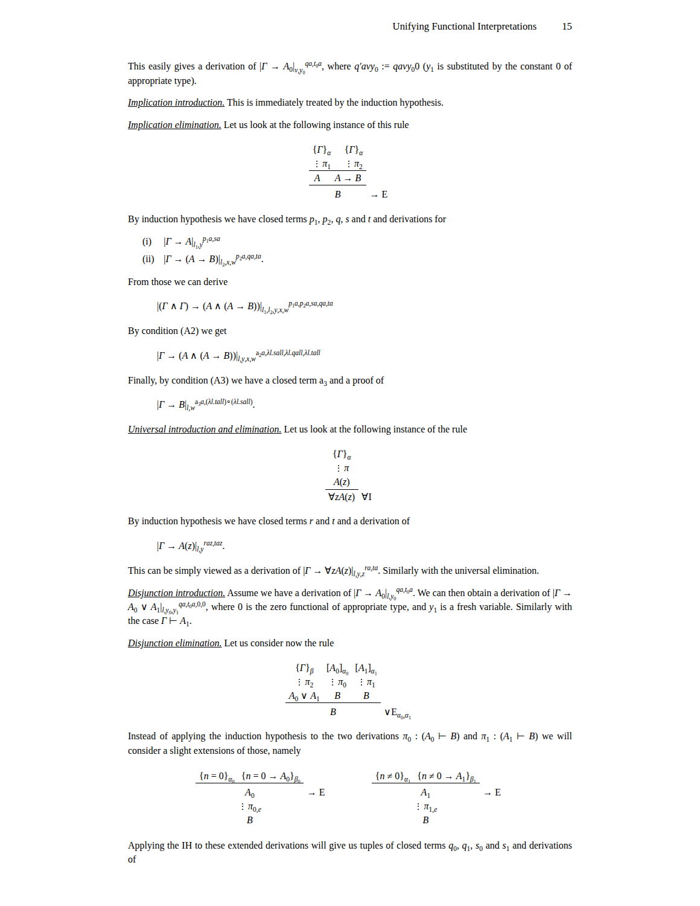Unifying Functional Interpretations 15
This easily gives a derivation of |Γ → A0|v,y0qa,t0a, where q′avy0 := qavy00 (y1 is substituted by the constant 0 of appropriate type).
Implication introduction. This is immediately treated by the induction hypothesis.
Implication elimination. Let us look at the following instance of this rule
| { Γ } α | | { Γ } α | |
| ⋮ π 1 | | ⋮ π 2 | |
| A A → B | |
| B | → E |
By induction hypothesis we have closed terms p1, p2, q, s and t and derivations for
(i)|Γ → A|l1,yp1a,sa
(ii)|Γ → (A → B)|l2,x,wp2a,qa,ta.
From those we can derive
|(Γ ∧ Γ) → (A ∧ (A → B))|l1,l2,y,x,wp1a,p2a,sa,qa,ta
By condition (A2) we get
|Γ → (A ∧ (A → B))|l,y,x,wa2a,λl.sall,λl.qall,λl.tall
Finally, by condition (A3) we have a closed term a3 and a proof of
|Γ → B|l,wa3a,(λl.tall)∘(λl.sall).
Universal introduction and elimination. Let us look at the following instance of the rule
| { Γ } α | |
| ⋮ π | |
| A ( z ) | |
| ∀ zA ( z ) | ∀I |
By induction hypothesis we have closed terms r and t and a derivation of
|Γ → A(z)|l,yraz,taz.
This can be simply viewed as a derivation of |Γ → ∀zA(z)|l,y,zra,ta. Similarly with the universal elimination.
Disjunction introduction. Assume we have a derivation of |Γ → A0|l,y0qa,t0a. We can then obtain a derivation of |Γ → A0 ∨ A1|l,y0,y1qa,t0a,0,0, where 0 is the zero functional of appropriate type, and y1 is a fresh variable. Similarly with the case Γ ⊢ A1.
Disjunction elimination. Let us consider now the rule
| { Γ } β | [ A 0 ] α 0 | [ A 1 ] α 1 | |
| ⋮ π 2 | ⋮ π 0 | ⋮ π 1 | |
| A 0 ∨ A 1 | B | B | |
| B | ∨E α 0 , α 1 |
Instead of applying the induction hypothesis to the two derivations π0 : (A0 ⊢ B) and π1 : (A1 ⊢ B) we will consider a slight extensions of those, namely
| { n = 0} α 0 | { n = 0 → A 0 } β 0 | |
| A 0 | → E |
| ⋮ π 0, e | |
| B | |
| { n ≠ 0} α 1 | { n ≠ 0 → A 1 } β 1 | |
| A 1 | → E |
| ⋮ π 1, e | |
| B | |
Applying the IH to these extended derivations will give us tuples of closed terms q0, q1, s0 and s1 and derivations of